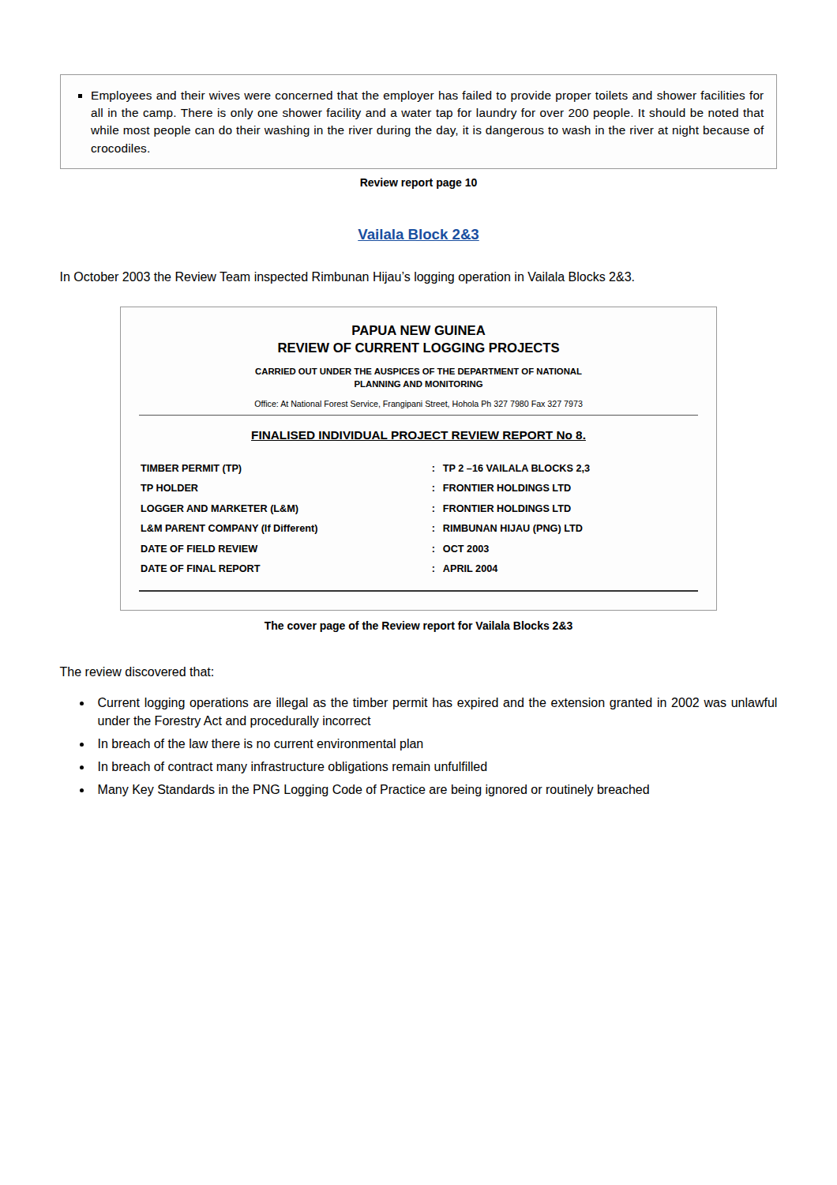Employees and their wives were concerned that the employer has failed to provide proper toilets and shower facilities for all in the camp. There is only one shower facility and a water tap for laundry for over 200 people. It should be noted that while most people can do their washing in the river during the day, it is dangerous to wash in the river at night because of crocodiles.
Review report page 10
Vailala Block 2&3
In October 2003 the Review Team inspected Rimbunan Hijau’s logging operation in Vailala Blocks 2&3.
PAPUA NEW GUINEA
REVIEW OF CURRENT LOGGING PROJECTS
CARRIED OUT UNDER THE AUSPICES OF THE DEPARTMENT OF NATIONAL
PLANNING AND MONITORING
Office: At National Forest Service, Frangipani Street, Hohola Ph 327 7980 Fax 327 7973
FINALISED INDIVIDUAL PROJECT REVIEW REPORT No 8.
| TIMBER PERMIT (TP) | : | TP 2 –16 VAILALA BLOCKS 2,3 |
| TP HOLDER | : | FRONTIER HOLDINGS LTD |
| LOGGER AND MARKETER (L&M) | : | FRONTIER HOLDINGS LTD |
| L&M PARENT COMPANY (If Different) | : | RIMBUNAN HIJAU (PNG) LTD |
| DATE OF FIELD REVIEW | : | OCT 2003 |
| DATE OF FINAL REPORT | : | APRIL 2004 |
The cover page of the Review report for Vailala Blocks 2&3
The review discovered that:
Current logging operations are illegal as the timber permit has expired and the extension granted in 2002 was unlawful under the Forestry Act and procedurally incorrect
In breach of the law there is no current environmental plan
In breach of contract many infrastructure obligations remain unfulfilled
Many Key Standards in the PNG Logging Code of Practice are being ignored or routinely breached